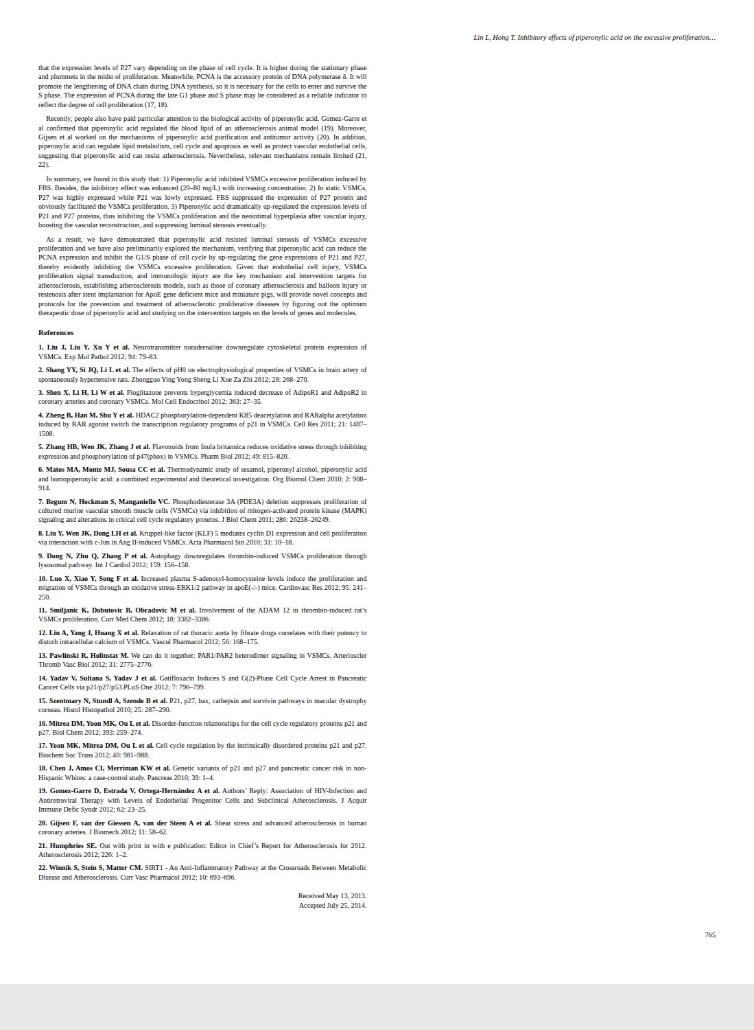Lin L, Hong T. Inhibitory effects of piperonylic acid on the excessive proliferation…
that the expression levels of P27 vary depending on the phase of cell cycle. It is higher during the stationary phase and plummets in the midst of proliferation. Meanwhile, PCNA is the accessory protein of DNA polymerase δ. It will promote the lengthening of DNA chain during DNA synthesis, so it is necessary for the cells to enter and survive the S phase. The expression of PCNA during the late G1 phase and S phase may be considered as a reliable indicator to reflect the degree of cell proliferation (17, 18).
Recently, people also have paid particular attention to the biological activity of piperonylic acid. Gomez-Garre et al confirmed that piperonylic acid regulated the blood lipid of an atherosclerosis animal model (19). Moreover, Gijsen et al worked on the mechanisms of piperonylic acid purification and antitumor activity (20). In addition, piperonylic acid can regulate lipid metabolism, cell cycle and apoptosis as well as protect vascular endothelial cells, suggesting that piperonylic acid can resist atherosclerosis. Nevertheless, relevant mechanisms remain limited (21, 22).
In summary, we found in this study that: 1) Piperonylic acid inhibited VSMCs excessive proliferation induced by FBS. Besides, the inhibitory effect was enhanced (20–80 mg/L) with increasing concentration. 2) In static VSMCs, P27 was highly expressed while P21 was lowly expressed. FBS suppressed the expression of P27 protein and obviously facilitated the VSMCs proliferation. 3) Piperonylic acid dramatically up-regulated the expression levels of P21 and P27 proteins, thus inhibiting the VSMCs proliferation and the neointimal hyperplasia after vascular injury, boosting the vascular reconstruction, and suppressing luminal stenosis eventually.
As a result, we have demonstrated that piperonylic acid resisted luminal stenosis of VSMCs excessive proliferation and we have also preliminarily explored the mechanism, verifying that piperonylic acid can reduce the PCNA expression and inhibit the G1/S phase of cell cycle by up-regulating the gene expressions of P21 and P27, thereby evidently inhibiting the VSMCs excessive proliferation. Given that endothelial cell injury, VSMCs proliferation signal transduction, and immunologic injury are the key mechanism and intervention targets for atherosclerosis, establishing atherosclerosis models, such as those of coronary atherosclerosis and balloon injury or restenosis after stent implantation for ApoE gene deficient mice and miniature pigs, will provide novel concepts and protocols for the prevention and treatment of atherosclerotic proliferative diseases by figuring out the optimum therapeutic dose of piperonylic acid and studying on the intervention targets on the levels of genes and molecules.
References
1. Liu J, Liu Y, Xu Y et al. Neurotransmitter noradrenaline downregulate cytoskeletal protein expression of VSMCs. Exp Mol Pathol 2012; 94: 79–83.
2. Shang YY, Si JQ, Li L et al. The effects of pH0 on electrophysiological properties of VSMCs in brain artery of spontaneously hypertensive rats. Zhongguo Ying Yong Sheng Li Xue Za Zhi 2012; 28: 268–270.
3. Shen X, Li H, Li W et al. Pioglitazone prevents hyperglycemia induced decrease of AdipoR1 and AdipoR2 in coronary arteries and coronary VSMCs. Mol Cell Endocrinol 2012; 363: 27–35.
4. Zheng B, Han M, Shu Y et al. HDAC2 phosphorylation-dependent Klf5 deacetylation and RARalpha acetylation induced by RAR agonist switch the transcription regulatory programs of p21 in VSMCs. Cell Res 2011; 21: 1487–1508.
5. Zhang HB, Wen JK, Zhang J et al. Flavonoids from Inula britannica reduces oxidative stress through inhibiting expression and phosphorylation of p47(phox) in VSMCs. Pharm Biol 2012; 49: 815–820.
6. Matos MA, Monte MJ, Sousa CC et al. Thermodynamic study of sesamol, piperonyl alcohol, piperonylic acid and homopiperonylic acid: a combined experimental and theoretical investigation. Org Biomol Chem 2010; 2: 908–914.
7. Begum N, Hockman S, Manganiello VC. Phosphodiesterase 3A (PDE3A) deletion suppresses proliferation of cultured murine vascular smooth muscle cells (VSMCs) via inhibition of mitogen-activated protein kinase (MAPK) signaling and alterations in critical cell cycle regulatory proteins. J Biol Chem 2011; 286: 26238–26249.
8. Liu Y, Wen JK, Dong LH et al. Kruppel-like factor (KLF) 5 mediates cyclin D1 expression and cell proliferation via interaction with c-Jun in Ang II-induced VSMCs. Acta Pharmacol Sin 2010; 31: 10–18.
9. Dong N, Zhu Q, Zhang P et al. Autophagy downregulates thrombin-induced VSMCs proliferation through lysosomal pathway. Int J Cardiol 2012; 159: 156–158.
10. Luo X, Xiao Y, Song F et al. Increased plasma S-adenosyl-homocysteine levels induce the proliferation and migration of VSMCs through an oxidative stress-ERK1/2 pathway in apoE(-/-) mice. Cardiovasc Res 2012; 95: 241–250.
11. Smiljanic K, Dobutovic B, Obradovic M et al. Involvement of the ADAM 12 in thrombin-induced rat’s VSMCs proliferation. Curr Med Chem 2012; 18: 3382–3386.
12. Liu A, Yang J, Huang X et al. Relaxation of rat thoracic aorta by fibrate drugs correlates with their potency to disturb intracellular calcium of VSMCs. Vascul Pharmacol 2012; 56: 168–175.
13. Pawlinski R, Holinstat M. We can do it together: PAR1/PAR2 heterodimer signaling in VSMCs. Arterioscler Thromb Vasc Biol 2012; 31: 2775–2776.
14. Yadav V, Sultana S, Yadav J et al. Gatifloxacin Induces S and G(2)-Phase Cell Cycle Arrest in Pancreatic Cancer Cells via p21/p27/p53.PLoS One 2012; 7: 796–799.
15. Szentmary N, Stundl A, Szende B et al. P21, p27, bax, cathepsin and survivin pathways in macular dystrophy corneas. Histol Histopathol 2010; 25: 287–290.
16. Mitrea DM, Yoon MK, Ou L et al. Disorder-function relationships for the cell cycle regulatory proteins p21 and p27. Biol Chem 2012; 393: 259–274.
17. Yoon MK, Mitrea DM, Ou L et al. Cell cycle regulation by the intrinsically disordered proteins p21 and p27. Biochem Soc Trans 2012; 40: 981–988.
18. Chen J, Amos CI, Merriman KW et al. Genetic variants of p21 and p27 and pancreatic cancer risk in non-Hispanic Whites: a case-control study. Pancreas 2010; 39: 1–4.
19. Gomez-Garre D, Estrada V, Ortega-Hernández A et al. Authors’ Reply: Association of HIV-Infection and Antiretroviral Therapy with Levels of Endothelial Progenitor Cells and Subclinical Atherosclerosis. J Acquir Immune Defic Syndr 2012; 62: 23–25.
20. Gijsen F, van der Giessen A, van der Steen A et al. Shear stress and advanced atherosclerosis in human coronary arteries. J Biomech 2012; 11: 58–62.
21. Humphries SE. Out with print in with e publication: Editor in Chief’s Report for Atherosclerosis for 2012. Atherosclerosis 2012; 226: 1–2.
22. Winnik S, Stein S, Matter CM. SIRT1 - An Anti-Inflammatory Pathway at the Crossroads Between Metabolic Disease and Atherosclerosis. Curr Vasc Pharmacol 2012; 10: 693–696.
Received May 13, 2013.
Accepted July 25, 2014.
765